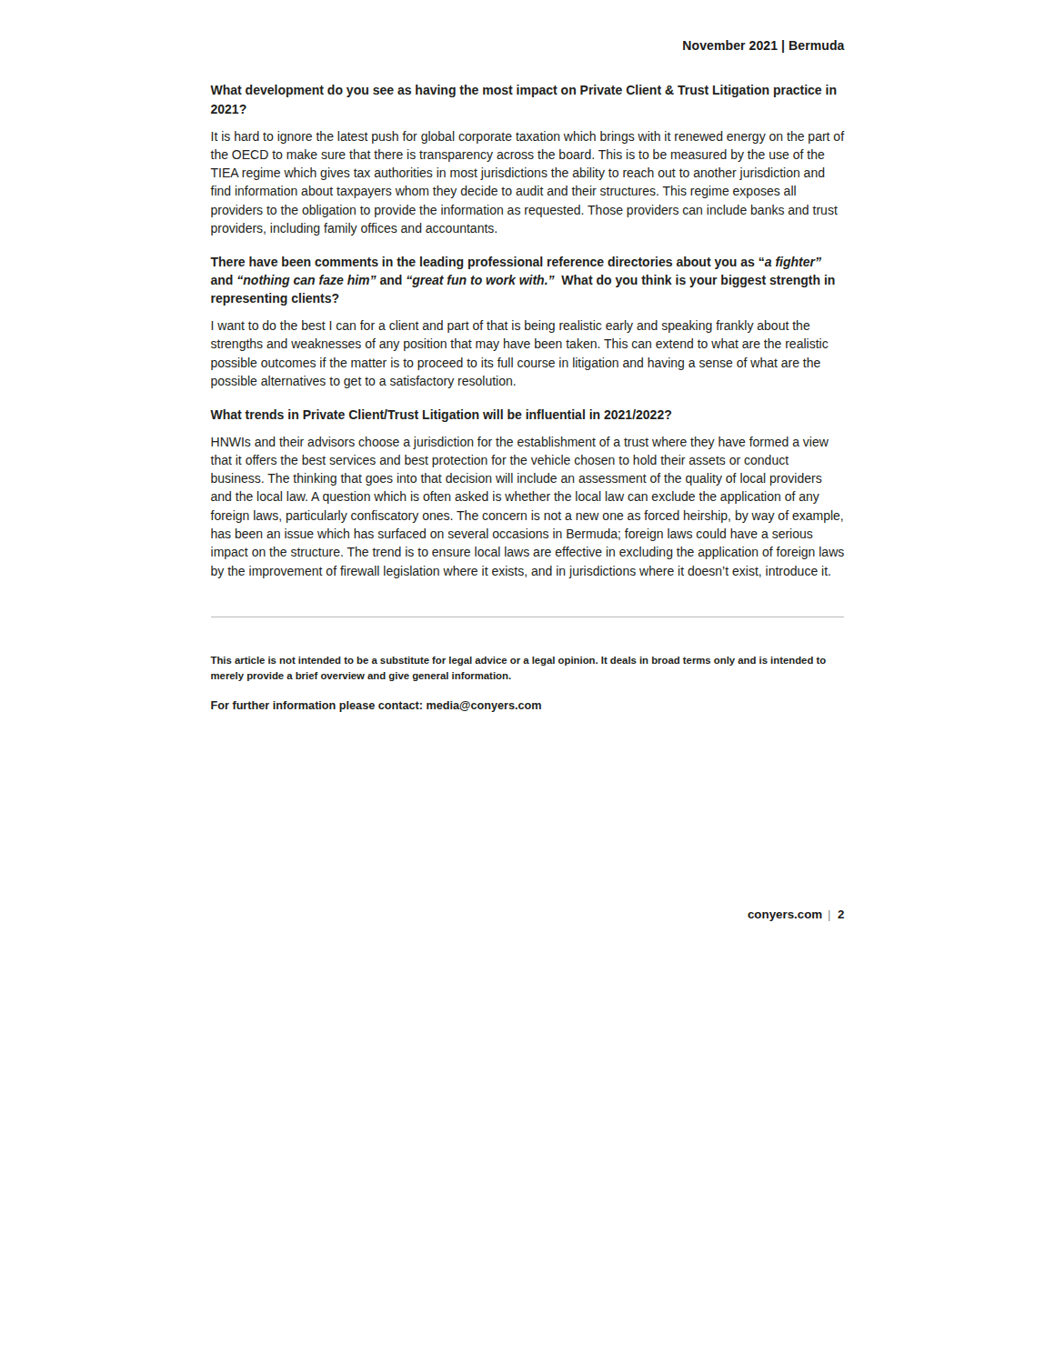November 2021 | Bermuda
What development do you see as having the most impact on Private Client & Trust Litigation practice in 2021?
It is hard to ignore the latest push for global corporate taxation which brings with it renewed energy on the part of the OECD to make sure that there is transparency across the board. This is to be measured by the use of the TIEA regime which gives tax authorities in most jurisdictions the ability to reach out to another jurisdiction and find information about taxpayers whom they decide to audit and their structures. This regime exposes all providers to the obligation to provide the information as requested. Those providers can include banks and trust providers, including family offices and accountants.
There have been comments in the leading professional reference directories about you as “a fighter” and “nothing can faze him” and “great fun to work with.” What do you think is your biggest strength in representing clients?
I want to do the best I can for a client and part of that is being realistic early and speaking frankly about the strengths and weaknesses of any position that may have been taken. This can extend to what are the realistic possible outcomes if the matter is to proceed to its full course in litigation and having a sense of what are the possible alternatives to get to a satisfactory resolution.
What trends in Private Client/Trust Litigation will be influential in 2021/2022?
HNWIs and their advisors choose a jurisdiction for the establishment of a trust where they have formed a view that it offers the best services and best protection for the vehicle chosen to hold their assets or conduct business. The thinking that goes into that decision will include an assessment of the quality of local providers and the local law. A question which is often asked is whether the local law can exclude the application of any foreign laws, particularly confiscatory ones. The concern is not a new one as forced heirship, by way of example, has been an issue which has surfaced on several occasions in Bermuda; foreign laws could have a serious impact on the structure. The trend is to ensure local laws are effective in excluding the application of foreign laws by the improvement of firewall legislation where it exists, and in jurisdictions where it doesn’t exist, introduce it.
This article is not intended to be a substitute for legal advice or a legal opinion. It deals in broad terms only and is intended to merely provide a brief overview and give general information.
For further information please contact: media@conyers.com
conyers.com|2